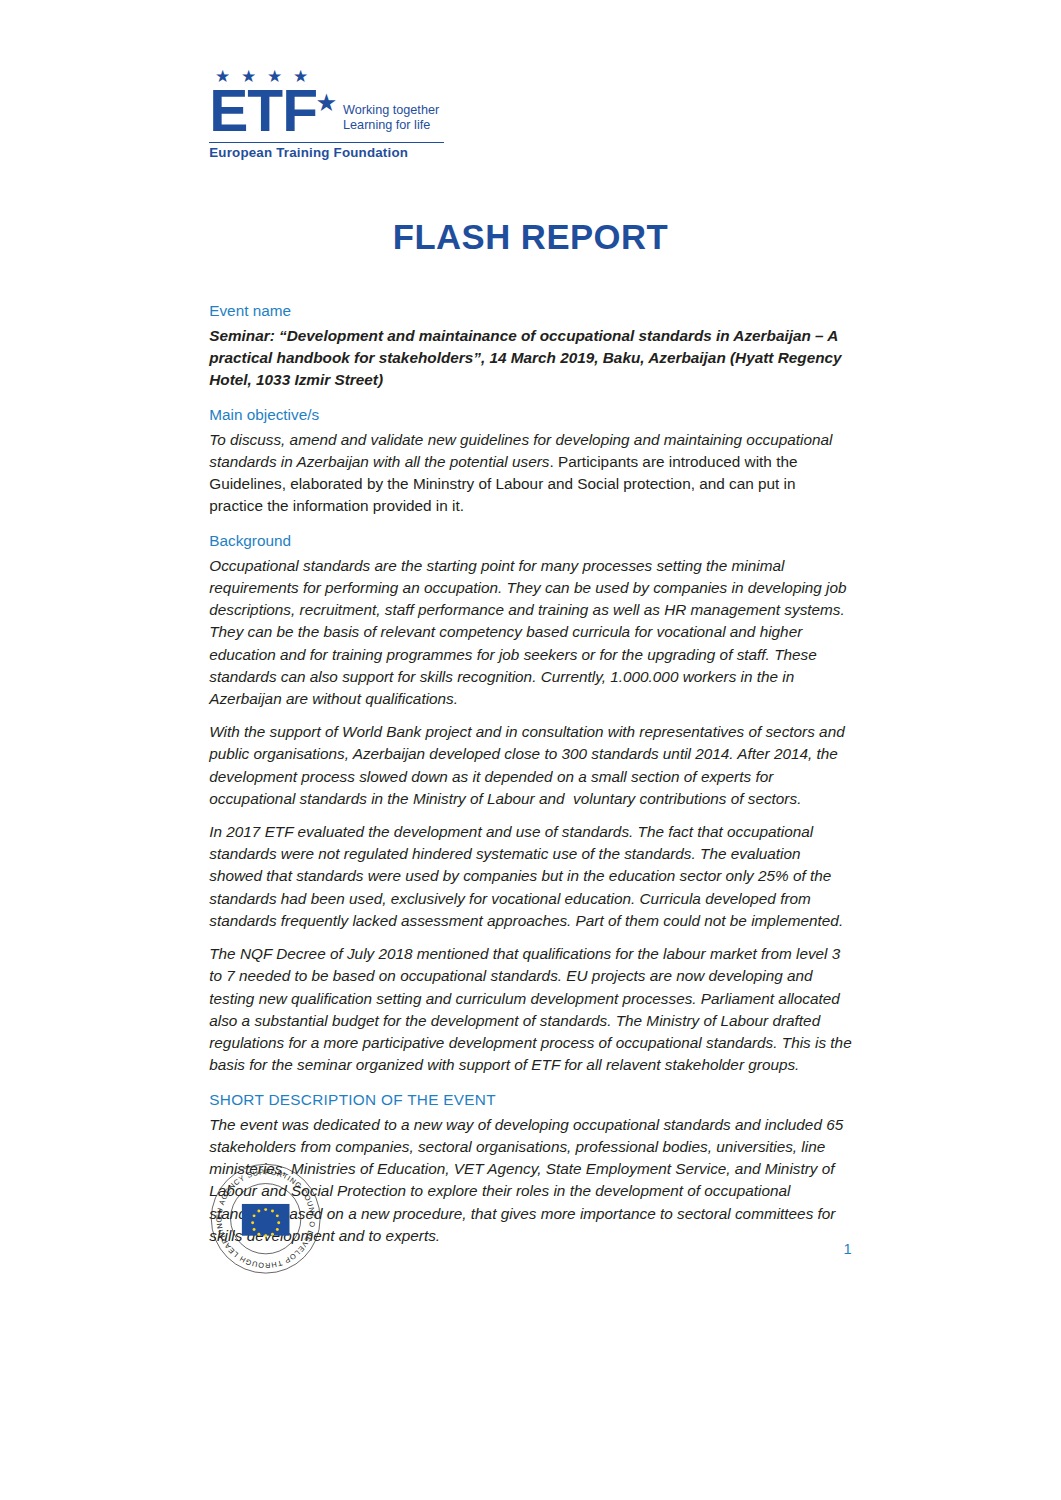★ ★ ★ ★
ETF★
Working together
Learning for life
European Training Foundation
FLASH REPORT
Event name
Seminar: “Development and maintainance of occupational standards in Azerbaijan – A practical handbook for stakeholders”, 14 March 2019, Baku, Azerbaijan (Hyatt Regency Hotel, 1033 Izmir Street)
Main objective/s
To discuss, amend and validate new guidelines for developing and maintaining occupational standards in Azerbaijan with all the potential users. Participants are introduced with the Guidelines, elaborated by the Mininstry of Labour and Social protection, and can put in practice the information provided in it.
Background
Occupational standards are the starting point for many processes setting the minimal requirements for performing an occupation. They can be used by companies in developing job descriptions, recruitment, staff performance and training as well as HR management systems. They can be the basis of relevant competency based curricula for vocational and higher education and for training programmes for job seekers or for the upgrading of staff. These standards can also support for skills recognition. Currently, 1.000.000 workers in the in Azerbaijan are without qualifications.
With the support of World Bank project and in consultation with representatives of sectors and public organisations, Azerbaijan developed close to 300 standards until 2014. After 2014, the development process slowed down as it depended on a small section of experts for occupational standards in the Ministry of Labour and voluntary contributions of sectors.
In 2017 ETF evaluated the development and use of standards. The fact that occupational standards were not regulated hindered systematic use of the standards. The evaluation showed that standards were used by companies but in the education sector only 25% of the standards had been used, exclusively for vocational education. Curricula developed from standards frequently lacked assessment approaches. Part of them could not be implemented.
The NQF Decree of July 2018 mentioned that qualifications for the labour market from level 3 to 7 needed to be based on occupational standards. EU projects are now developing and testing new qualification setting and curriculum development processes. Parliament allocated also a substantial budget for the development of standards. The Ministry of Labour drafted regulations for a more participative development process of occupational standards. This is the basis for the seminar organized with support of ETF for all relavent stakeholder groups.
Short description of the event
The event was dedicated to a new way of developing occupational standards and included 65 stakeholders from companies, sectoral organisations, professional bodies, universities, line ministeries, Ministries of Education, VET Agency, State Employment Service, and Ministry of Labour and Social Protection to explore their roles in the development of occupational standards based on a new procedure, that gives more importance to sectoral committees for skills development and to experts.
THE EU AGENCY SUPPORTING COUNTRIES TO DEVELOP THROUGH LEARNING
1